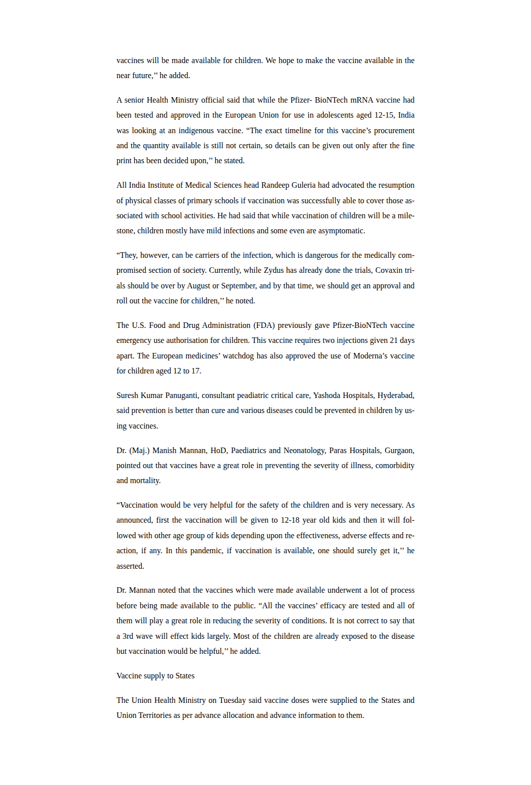vaccines will be made available for children. We hope to make the vaccine available in the near future,’’ he added.
A senior Health Ministry official said that while the Pfizer- BioNTech mRNA vaccine had been tested and approved in the European Union for use in adolescents aged 12-15, India was looking at an indigenous vaccine. “The exact timeline for this vaccine’s procurement and the quantity available is still not certain, so details can be given out only after the fine print has been decided upon,’’ he stated.
All India Institute of Medical Sciences head Randeep Guleria had advocated the resumption of physical classes of primary schools if vaccination was successfully able to cover those associated with school activities. He had said that while vaccination of children will be a milestone, children mostly have mild infections and some even are asymptomatic.
“They, however, can be carriers of the infection, which is dangerous for the medically compromised section of society. Currently, while Zydus has already done the trials, Covaxin trials should be over by August or September, and by that time, we should get an approval and roll out the vaccine for children,’’ he noted.
The U.S. Food and Drug Administration (FDA) previously gave Pfizer-BioNTech vaccine emergency use authorisation for children. This vaccine requires two injections given 21 days apart. The European medicines’ watchdog has also approved the use of Moderna’s vaccine for children aged 12 to 17.
Suresh Kumar Panuganti, consultant peadiatric critical care, Yashoda Hospitals, Hyderabad, said prevention is better than cure and various diseases could be prevented in children by using vaccines.
Dr. (Maj.) Manish Mannan, HoD, Paediatrics and Neonatology, Paras Hospitals, Gurgaon, pointed out that vaccines have a great role in preventing the severity of illness, comorbidity and mortality.
“Vaccination would be very helpful for the safety of the children and is very necessary. As announced, first the vaccination will be given to 12-18 year old kids and then it will followed with other age group of kids depending upon the effectiveness, adverse effects and reaction, if any. In this pandemic, if vaccination is available, one should surely get it,’’ he asserted.
Dr. Mannan noted that the vaccines which were made available underwent a lot of process before being made available to the public. “All the vaccines’ efficacy are tested and all of them will play a great role in reducing the severity of conditions. It is not correct to say that a 3rd wave will effect kids largely. Most of the children are already exposed to the disease but vaccination would be helpful,’’ he added.
Vaccine supply to States
The Union Health Ministry on Tuesday said vaccine doses were supplied to the States and Union Territories as per advance allocation and advance information to them.